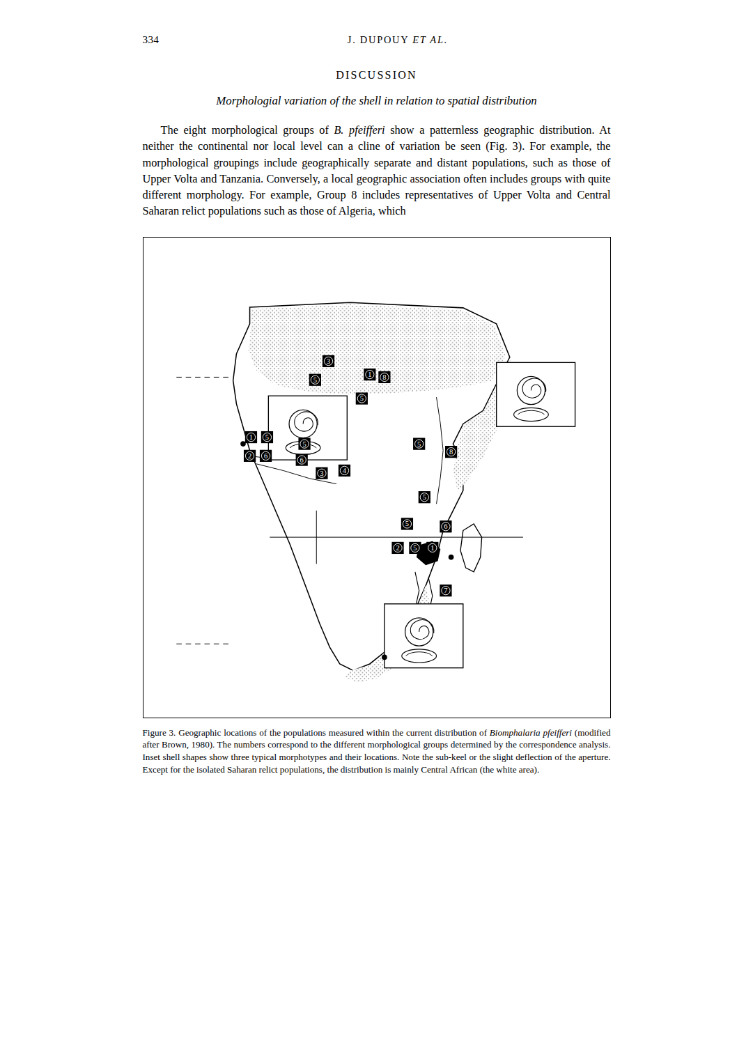334
J. Dupouy et al.
Discussion
Morphologial variation of the shell in relation to spatial distribution
The eight morphological groups of B. pfeifferi show a patternless geographic distribution. At neither the continental nor local level can a cline of variation be seen (Fig. 3). For example, the morphological groupings include geographically separate and distant populations, such as those of Upper Volta and Tanzania. Conversely, a local geographic association often includes groups with quite different morphology. For example, Group 8 includes representatives of Upper Volta and Central Saharan relict populations such as those of Algeria, which
3 5 1 8 5 1 5 2 6 5 6 3 4 5 8 5 5 6 2 5 1 7
Figure 3. Geographic locations of the populations measured within the current distribution of Biomphalaria pfeifferi (modified after Brown, 1980). The numbers correspond to the different morphological groups determined by the correspondence analysis. Inset shell shapes show three typical morphotypes and their locations. Note the sub-keel or the slight deflection of the aperture. Except for the isolated Saharan relict populations, the distribution is mainly Central African (the white area).